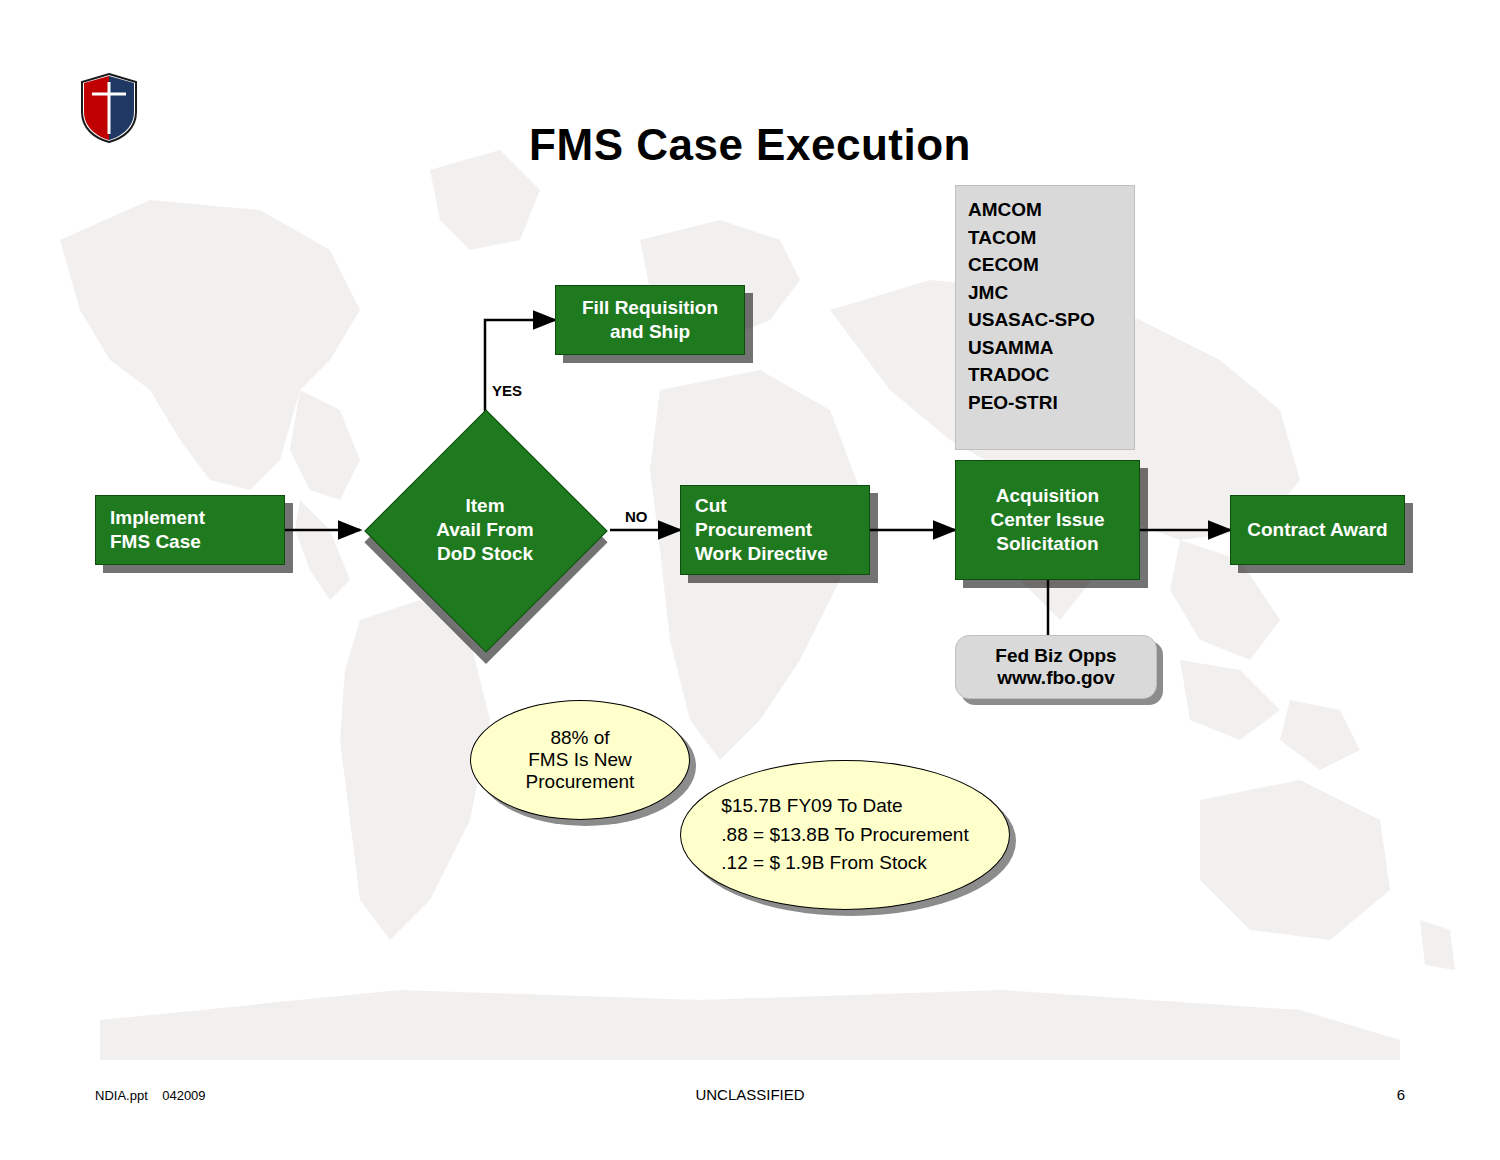FMS Case Execution
Implement
FMS Case
Item
Avail From
DoD Stock
Fill Requisition
and Ship
Cut
Procurement
Work Directive
Acquisition
Center Issue
Solicitation
Contract Award
AMCOM
TACOM
CECOM
JMC
USASAC-SPO
USAMMA
TRADOC
PEO-STRI
Fed Biz Opps
www.fbo.gov
88% of
FMS Is New
Procurement
$15.7B FY09 To Date
.88 = $13.8B To Procurement
.12 = $ 1.9B From Stock
YES
NO
NDIA.ppt 042009
UNCLASSIFIED
6